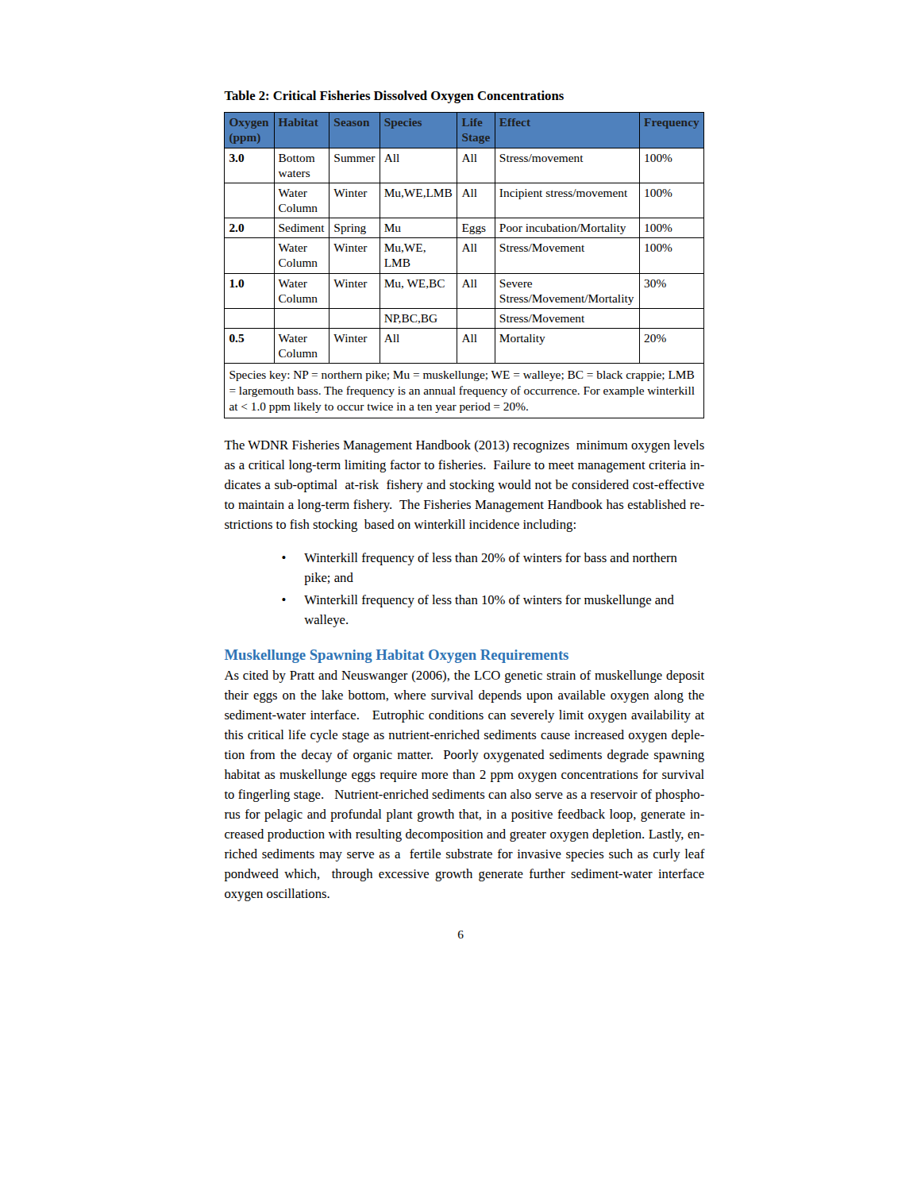Table 2: Critical Fisheries Dissolved Oxygen Concentrations
| Oxygen (ppm) | Habitat | Season | Species | Life Stage | Effect | Frequency |
| --- | --- | --- | --- | --- | --- | --- |
| 3.0 | Bottom waters | Summer | All | All | Stress/movement | 100% |
| | Water Column | Winter | Mu,WE,LMB | All | Incipient stress/movement | 100% |
| 2.0 | Sediment | Spring | Mu | Eggs | Poor incubation/Mortality | 100% |
| | Water Column | Winter | Mu,WE, LMB | All | Stress/Movement | 100% |
| 1.0 | Water Column | Winter | Mu, WE,BC | All | Severe Stress/Movement/Mortality | 30% |
| | | | NP,BC,BG | | Stress/Movement | |
| 0.5 | Water Column | Winter | All | All | Mortality | 20% |
| Species key: NP = northern pike; Mu = muskellunge; WE = walleye; BC = black crappie; LMB = largemouth bass. The frequency is an annual frequency of occurrence. For example winterkill at < 1.0 ppm likely to occur twice in a ten year period = 20%. |
The WDNR Fisheries Management Handbook (2013) recognizes minimum oxygen levels as a critical long-term limiting factor to fisheries. Failure to meet management criteria indicates a sub-optimal at-risk fishery and stocking would not be considered cost-effective to maintain a long-term fishery. The Fisheries Management Handbook has established restrictions to fish stocking based on winterkill incidence including:
Winterkill frequency of less than 20% of winters for bass and northern pike; and
Winterkill frequency of less than 10% of winters for muskellunge and walleye.
Muskellunge Spawning Habitat Oxygen Requirements
As cited by Pratt and Neuswanger (2006), the LCO genetic strain of muskellunge deposit their eggs on the lake bottom, where survival depends upon available oxygen along the sediment-water interface. Eutrophic conditions can severely limit oxygen availability at this critical life cycle stage as nutrient-enriched sediments cause increased oxygen depletion from the decay of organic matter. Poorly oxygenated sediments degrade spawning habitat as muskellunge eggs require more than 2 ppm oxygen concentrations for survival to fingerling stage. Nutrient-enriched sediments can also serve as a reservoir of phosphorus for pelagic and profundal plant growth that, in a positive feedback loop, generate increased production with resulting decomposition and greater oxygen depletion. Lastly, enriched sediments may serve as a fertile substrate for invasive species such as curly leaf pondweed which, through excessive growth generate further sediment-water interface oxygen oscillations.
6